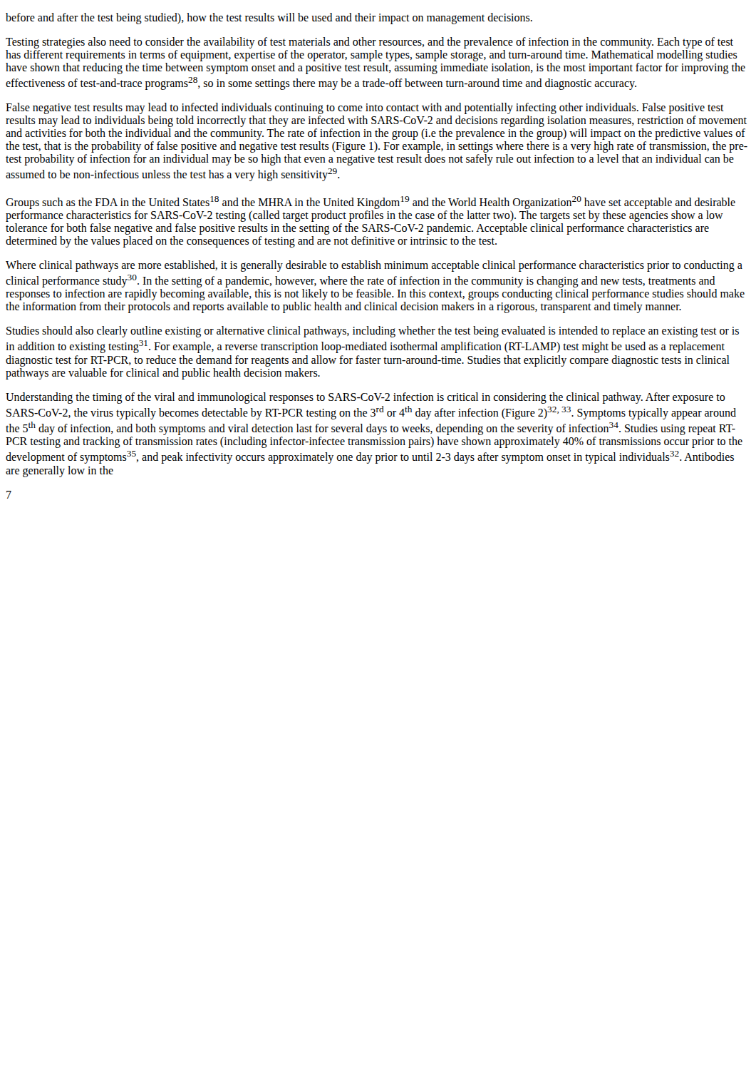before and after the test being studied), how the test results will be used and their impact on management decisions.
Testing strategies also need to consider the availability of test materials and other resources, and the prevalence of infection in the community. Each type of test has different requirements in terms of equipment, expertise of the operator, sample types, sample storage, and turn-around time. Mathematical modelling studies have shown that reducing the time between symptom onset and a positive test result, assuming immediate isolation, is the most important factor for improving the effectiveness of test-and-trace programs28, so in some settings there may be a trade-off between turn-around time and diagnostic accuracy.
False negative test results may lead to infected individuals continuing to come into contact with and potentially infecting other individuals. False positive test results may lead to individuals being told incorrectly that they are infected with SARS-CoV-2 and decisions regarding isolation measures, restriction of movement and activities for both the individual and the community. The rate of infection in the group (i.e the prevalence in the group) will impact on the predictive values of the test, that is the probability of false positive and negative test results (Figure 1). For example, in settings where there is a very high rate of transmission, the pre-test probability of infection for an individual may be so high that even a negative test result does not safely rule out infection to a level that an individual can be assumed to be non-infectious unless the test has a very high sensitivity29.
Groups such as the FDA in the United States18 and the MHRA in the United Kingdom19 and the World Health Organization20 have set acceptable and desirable performance characteristics for SARS-CoV-2 testing (called target product profiles in the case of the latter two). The targets set by these agencies show a low tolerance for both false negative and false positive results in the setting of the SARS-CoV-2 pandemic. Acceptable clinical performance characteristics are determined by the values placed on the consequences of testing and are not definitive or intrinsic to the test.
Where clinical pathways are more established, it is generally desirable to establish minimum acceptable clinical performance characteristics prior to conducting a clinical performance study30. In the setting of a pandemic, however, where the rate of infection in the community is changing and new tests, treatments and responses to infection are rapidly becoming available, this is not likely to be feasible. In this context, groups conducting clinical performance studies should make the information from their protocols and reports available to public health and clinical decision makers in a rigorous, transparent and timely manner.
Studies should also clearly outline existing or alternative clinical pathways, including whether the test being evaluated is intended to replace an existing test or is in addition to existing testing31. For example, a reverse transcription loop-mediated isothermal amplification (RT-LAMP) test might be used as a replacement diagnostic test for RT-PCR, to reduce the demand for reagents and allow for faster turn-around-time. Studies that explicitly compare diagnostic tests in clinical pathways are valuable for clinical and public health decision makers.
Understanding the timing of the viral and immunological responses to SARS-CoV-2 infection is critical in considering the clinical pathway. After exposure to SARS-CoV-2, the virus typically becomes detectable by RT-PCR testing on the 3rd or 4th day after infection (Figure 2)32, 33. Symptoms typically appear around the 5th day of infection, and both symptoms and viral detection last for several days to weeks, depending on the severity of infection34. Studies using repeat RT-PCR testing and tracking of transmission rates (including infector-infectee transmission pairs) have shown approximately 40% of transmissions occur prior to the development of symptoms35, and peak infectivity occurs approximately one day prior to until 2-3 days after symptom onset in typical individuals32. Antibodies are generally low in the
7